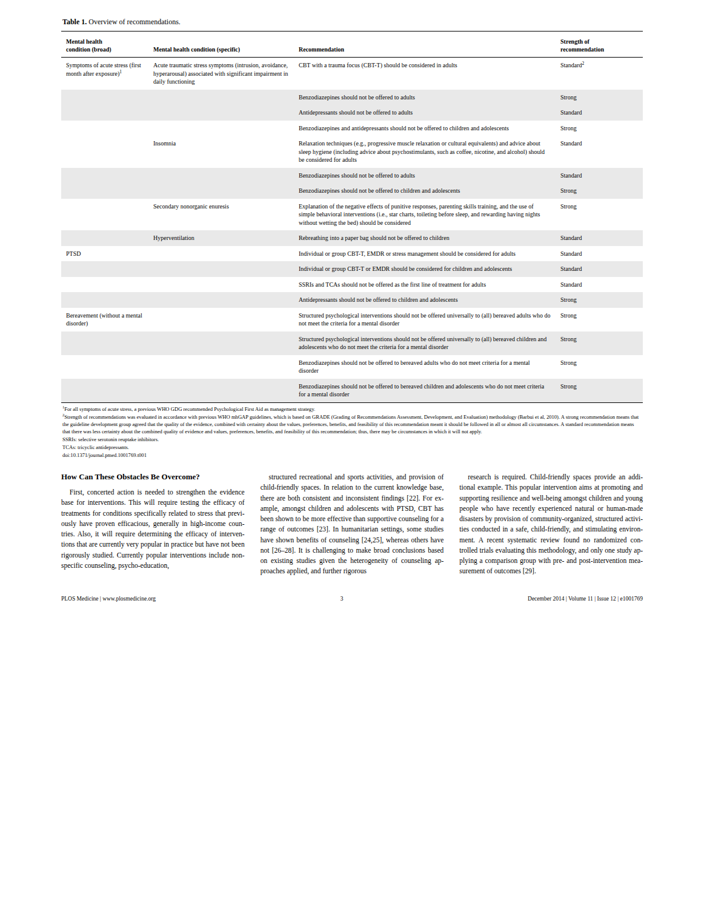Table 1. Overview of recommendations.
| Mental health condition (broad) | Mental health condition (specific) | Recommendation | Strength of recommendation |
| --- | --- | --- | --- |
| Symptoms of acute stress (first month after exposure) 1 | Acute traumatic stress symptoms (intrusion, avoidance, hyperarousal) associated with significant impairment in daily functioning | CBT with a trauma focus (CBT-T) should be considered in adults | Standard 2 |
| | | Benzodiazepines should not be offered to adults | Strong |
| | | Antidepressants should not be offered to adults | Standard |
| | | Benzodiazepines and antidepressants should not be offered to children and adolescents | Strong |
| | Insomnia | Relaxation techniques (e.g., progressive muscle relaxation or cultural equivalents) and advice about sleep hygiene (including advice about psychostimulants, such as coffee, nicotine, and alcohol) should be considered for adults | Standard |
| | | Benzodiazepines should not be offered to adults | Standard |
| | | Benzodiazepines should not be offered to children and adolescents | Strong |
| | Secondary nonorganic enuresis | Explanation of the negative effects of punitive responses, parenting skills training, and the use of simple behavioral interventions (i.e., star charts, toileting before sleep, and rewarding having nights without wetting the bed) should be considered | Strong |
| | Hyperventilation | Rebreathing into a paper bag should not be offered to children | Standard |
| PTSD | | Individual or group CBT-T, EMDR or stress management should be considered for adults | Standard |
| | | Individual or group CBT-T or EMDR should be considered for children and adolescents | Standard |
| | | SSRIs and TCAs should not be offered as the first line of treatment for adults | Standard |
| | | Antidepressants should not be offered to children and adolescents | Strong |
| Bereavement (without a mental disorder) | | Structured psychological interventions should not be offered universally to (all) bereaved adults who do not meet the criteria for a mental disorder | Strong |
| | | Structured psychological interventions should not be offered universally to (all) bereaved children and adolescents who do not meet the criteria for a mental disorder | Strong |
| | | Benzodiazepines should not be offered to bereaved adults who do not meet criteria for a mental disorder | Strong |
| | | Benzodiazepines should not be offered to bereaved children and adolescents who do not meet criteria for a mental disorder | Strong |
1For all symptoms of acute stress, a previous WHO GDG recommended Psychological First Aid as management strategy.
2Strength of recommendations was evaluated in accordance with previous WHO mhGAP guidelines, which is based on GRADE (Grading of Recommendations Assessment, Development, and Evaluation) methodology (Barbui et al, 2010). A strong recommendation means that the guideline development group agreed that the quality of the evidence, combined with certainty about the values, preferences, benefits, and feasibility of this recommendation meant it should be followed in all or almost all circumstances. A standard recommendation means that there was less certainty about the combined quality of evidence and values, preferences, benefits, and feasibility of this recommendation; thus, there may be circumstances in which it will not apply.
SSRIs: selective serotonin reuptake inhibitors.
TCAs: tricyclic antidepressants.
doi:10.1371/journal.pmed.1001769.t001
How Can These Obstacles Be Overcome?
First, concerted action is needed to strengthen the evidence base for interventions. This will require testing the efficacy of treatments for conditions specifically related to stress that previously have proven efficacious, generally in high-income countries. Also, it will require determining the efficacy of interventions that are currently very popular in practice but have not been rigorously studied. Currently popular interventions include non-specific counseling, psycho-education,
structured recreational and sports activities, and provision of child-friendly spaces. In relation to the current knowledge base, there are both consistent and inconsistent findings [22]. For example, amongst children and adolescents with PTSD, CBT has been shown to be more effective than supportive counseling for a range of outcomes [23]. In humanitarian settings, some studies have shown benefits of counseling [24,25], whereas others have not [26–28]. It is challenging to make broad conclusions based on existing studies given the heterogeneity of counseling approaches applied, and further rigorous
research is required. Child-friendly spaces provide an additional example. This popular intervention aims at promoting and supporting resilience and well-being amongst children and young people who have recently experienced natural or human-made disasters by provision of community-organized, structured activities conducted in a safe, child-friendly, and stimulating environment. A recent systematic review found no randomized controlled trials evaluating this methodology, and only one study applying a comparison group with pre- and post-intervention measurement of outcomes [29].
PLOS Medicine | www.plosmedicine.org
3
December 2014 | Volume 11 | Issue 12 | e1001769